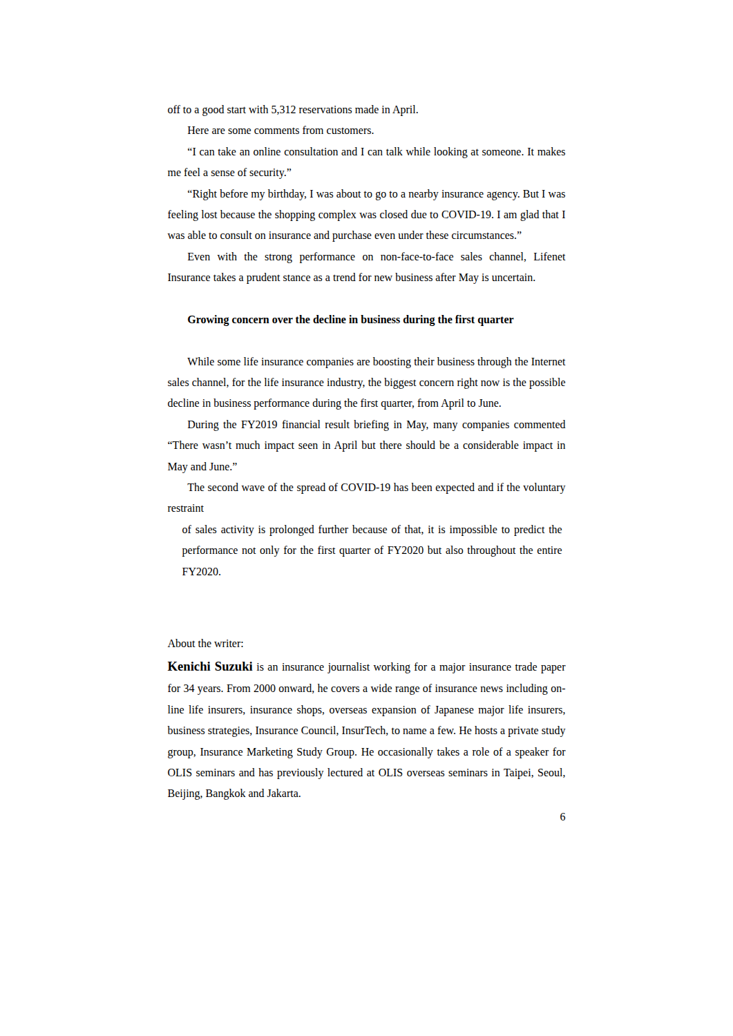off to a good start with 5,312 reservations made in April.
Here are some comments from customers.
“I can take an online consultation and I can talk while looking at someone. It makes me feel a sense of security.”
“Right before my birthday, I was about to go to a nearby insurance agency. But I was feeling lost because the shopping complex was closed due to COVID-19. I am glad that I was able to consult on insurance and purchase even under these circumstances.”
Even with the strong performance on non-face-to-face sales channel, Lifenet Insurance takes a prudent stance as a trend for new business after May is uncertain.
Growing concern over the decline in business during the first quarter
While some life insurance companies are boosting their business through the Internet sales channel, for the life insurance industry, the biggest concern right now is the possible decline in business performance during the first quarter, from April to June.
During the FY2019 financial result briefing in May, many companies commented “There wasn’t much impact seen in April but there should be a considerable impact in May and June.”
The second wave of the spread of COVID-19 has been expected and if the voluntary restraint
of sales activity is prolonged further because of that, it is impossible to predict the performance not only for the first quarter of FY2020 but also throughout the entire FY2020.
About the writer:
Kenichi Suzuki is an insurance journalist working for a major insurance trade paper for 34 years. From 2000 onward, he covers a wide range of insurance news including on-line life insurers, insurance shops, overseas expansion of Japanese major life insurers, business strategies, Insurance Council, InsurTech, to name a few. He hosts a private study group, Insurance Marketing Study Group. He occasionally takes a role of a speaker for OLIS seminars and has previously lectured at OLIS overseas seminars in Taipei, Seoul, Beijing, Bangkok and Jakarta.
6